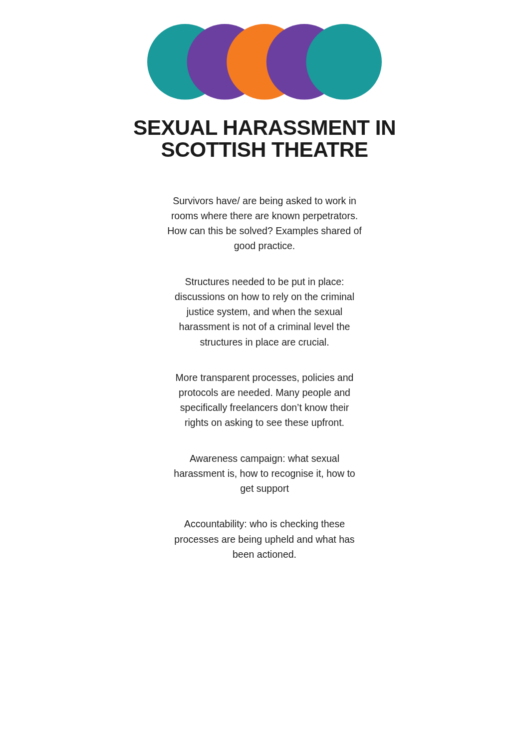Sexual Harassment in Scottish Theatre
Survivors have/ are being asked to work in rooms where there are known perpetrators. How can this be solved? Examples shared of good practice.
Structures needed to be put in place: discussions on how to rely on the criminal justice system, and when the sexual harassment is not of a criminal level the structures in place are crucial.
More transparent processes, policies and protocols are needed. Many people and specifically freelancers don’t know their rights on asking to see these upfront.
Awareness campaign: what sexual harassment is, how to recognise it, how to get support
Accountability: who is checking these processes are being upheld and what has been actioned.